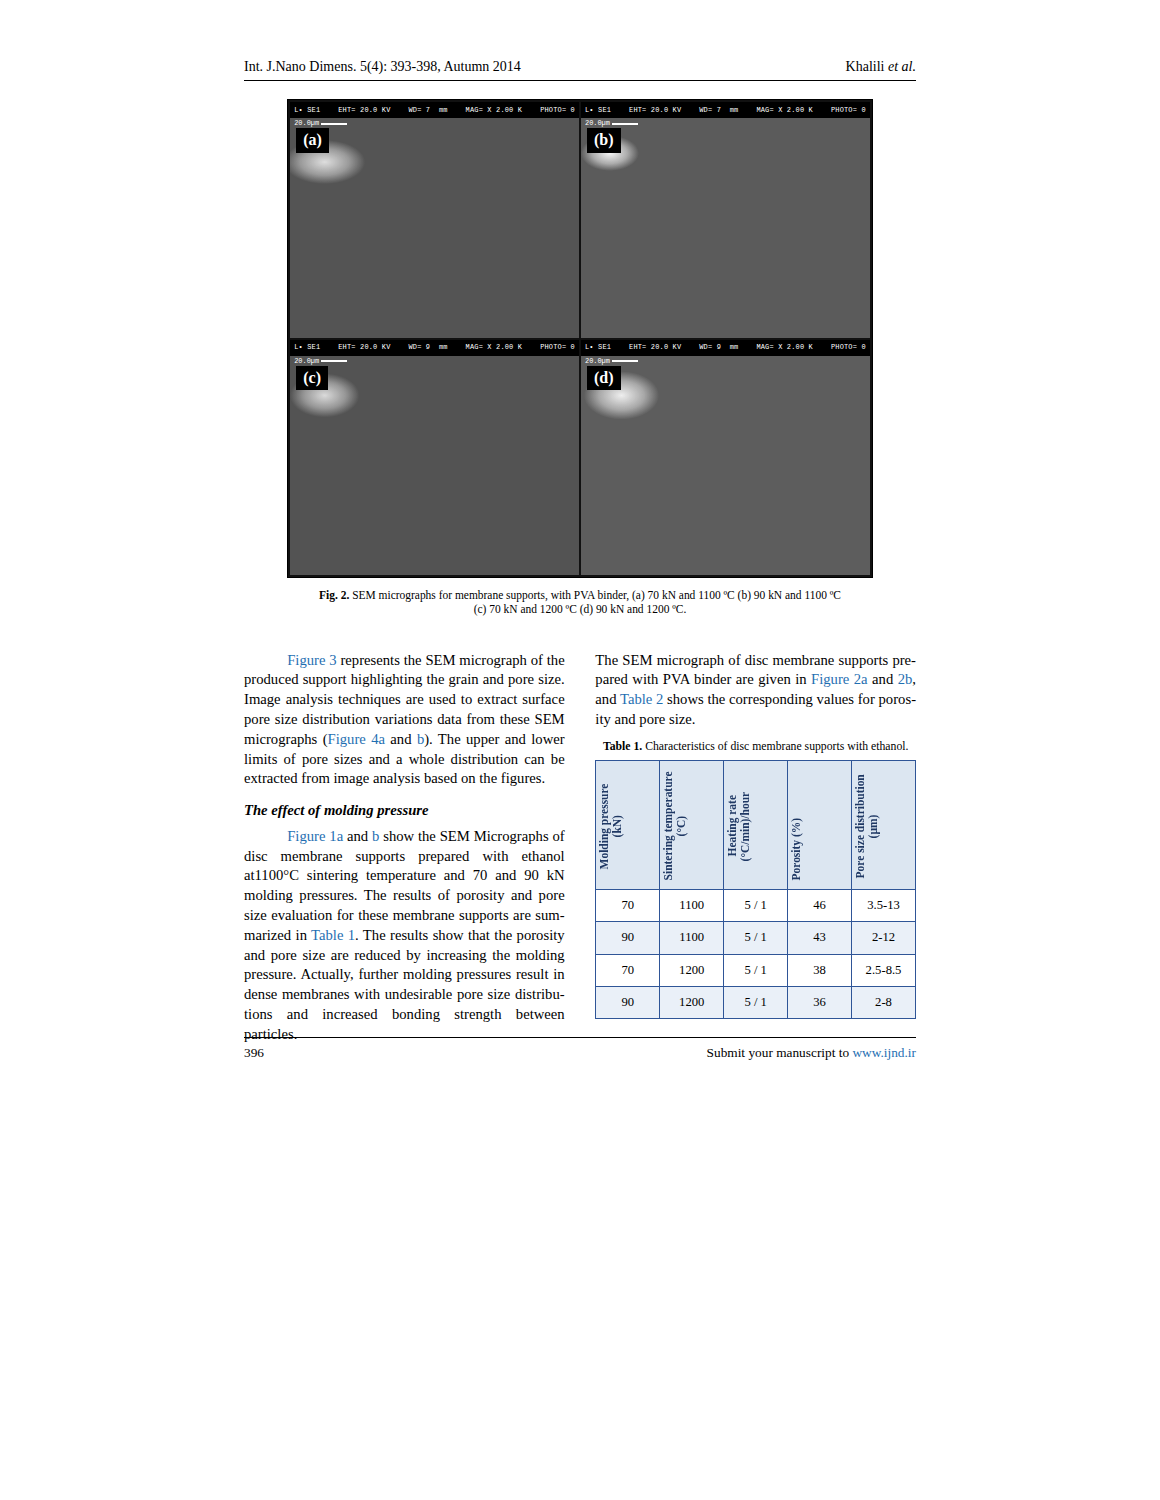Int. J.Nano Dimens. 5(4): 393-398, Autumn 2014
Khalili et al.
L• SE1 EHT= 20.0 KV WD= 7 mm MAG= X 2.00 K PHOTO= 0
20.0µm
(a)
L• SE1 EHT= 20.0 KV WD= 7 mm MAG= X 2.00 K PHOTO= 0
20.0µm
(b)
L• SE1 EHT= 20.0 KV WD= 9 mm MAG= X 2.00 K PHOTO= 0
20.0µm
(c)
L• SE1 EHT= 20.0 KV WD= 9 mm MAG= X 2.00 K PHOTO= 0
20.0µm
(d)
Fig. 2. SEM micrographs for membrane supports, with PVA binder, (a) 70 kN and 1100 ºC (b) 90 kN and 1100 ºC
(c) 70 kN and 1200 ºC (d) 90 kN and 1200 ºC.
Figure 3 represents the SEM micrograph of the produced support highlighting the grain and pore size. Image analysis techniques are used to extract surface pore size distribution variations data from these SEM micrographs (Figure 4a and b). The upper and lower limits of pore sizes and a whole distribution can be extracted from image analysis based on the figures.
The effect of molding pressure
Figure 1a and b show the SEM Micrographs of disc membrane supports prepared with ethanol at1100°C sintering temperature and 70 and 90 kN molding pressures. The results of porosity and pore size evaluation for these membrane supports are summarized in Table 1. The results show that the porosity and pore size are reduced by increasing the molding pressure. Actually, further molding pressures result in dense membranes with undesirable pore size distributions and increased bonding strength between particles.
The SEM micrograph of disc membrane supports prepared with PVA binder are given in Figure 2a and 2b, and Table 2 shows the corresponding values for porosity and pore size.
Table 1. Characteristics of disc membrane supports with ethanol.
| Molding pressure (kN) | Sintering temperature (°C) | Heating rate (°C/min)/hour | Porosity (%) | Pore size distribution (µm) |
| --- | --- | --- | --- | --- |
| 70 | 1100 | 5 / 1 | 46 | 3.5-13 |
| 90 | 1100 | 5 / 1 | 43 | 2-12 |
| 70 | 1200 | 5 / 1 | 38 | 2.5-8.5 |
| 90 | 1200 | 5 / 1 | 36 | 2-8 |
396
Submit your manuscript to www.ijnd.ir